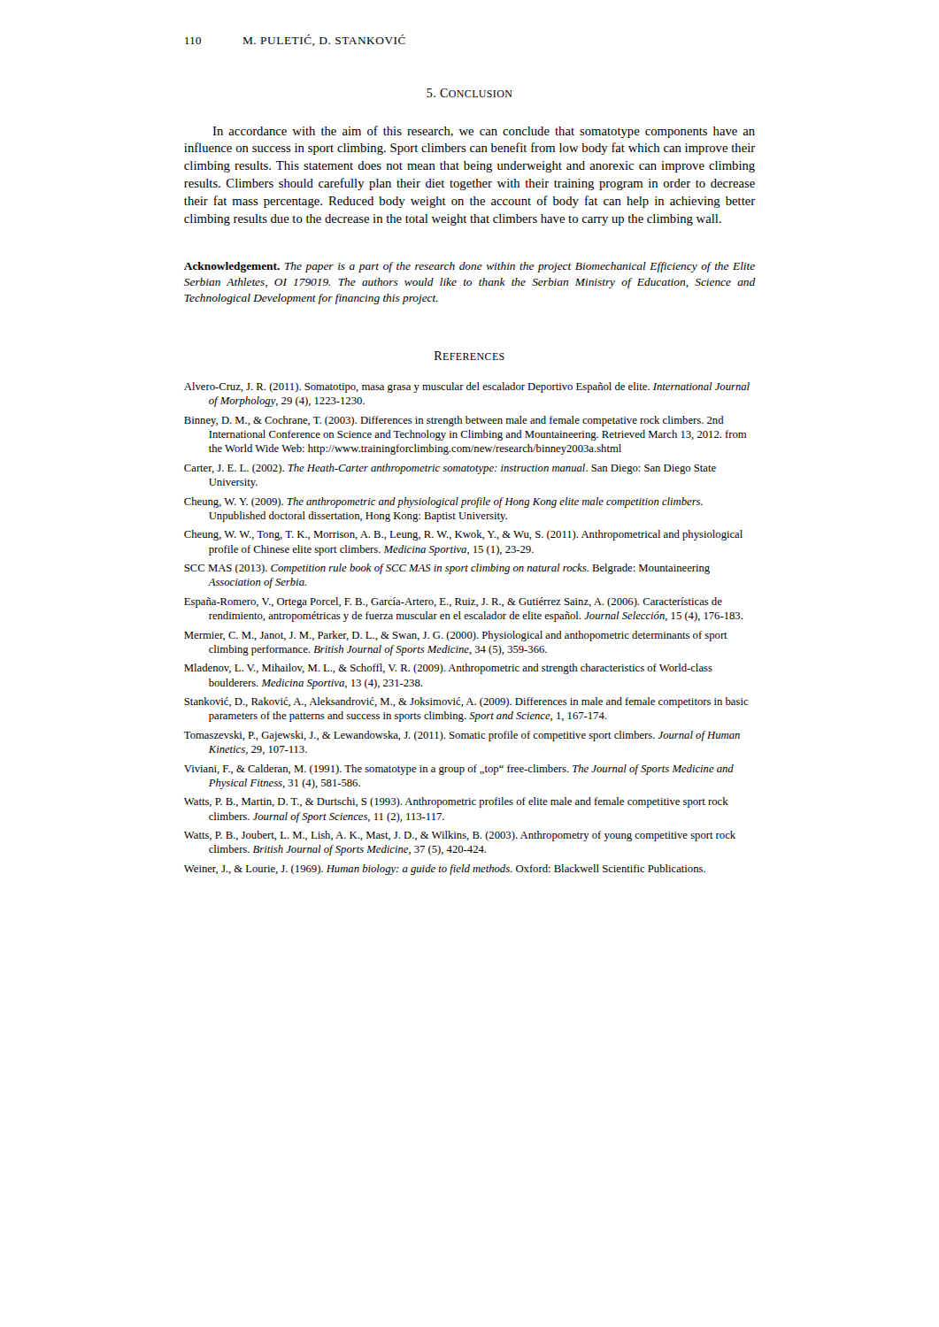110 M. PULETIĆ, D. STANKOVIĆ
5. CONCLUSION
In accordance with the aim of this research, we can conclude that somatotype components have an influence on success in sport climbing. Sport climbers can benefit from low body fat which can improve their climbing results. This statement does not mean that being underweight and anorexic can improve climbing results. Climbers should carefully plan their diet together with their training program in order to decrease their fat mass percentage. Reduced body weight on the account of body fat can help in achieving better climbing results due to the decrease in the total weight that climbers have to carry up the climbing wall.
Acknowledgement. The paper is a part of the research done within the project Biomechanical Efficiency of the Elite Serbian Athletes, OI 179019. The authors would like to thank the Serbian Ministry of Education, Science and Technological Development for financing this project.
REFERENCES
Alvero-Cruz, J. R. (2011). Somatotipo, masa grasa y muscular del escalador Deportivo Español de elite. International Journal of Morphology, 29 (4), 1223-1230.
Binney, D. M., & Cochrane, T. (2003). Differences in strength between male and female competative rock climbers. 2nd International Conference on Science and Technology in Climbing and Mountaineering. Retrieved March 13, 2012. from the World Wide Web: http://www.trainingforclimbing.com/new/research/binney2003a.shtml
Carter, J. E. L. (2002). The Heath-Carter anthropometric somatotype: instruction manual. San Diego: San Diego State University.
Cheung, W. Y. (2009). The anthropometric and physiological profile of Hong Kong elite male competition climbers. Unpublished doctoral dissertation, Hong Kong: Baptist University.
Cheung, W. W., Tong, T. K., Morrison, A. B., Leung, R. W., Kwok, Y., & Wu, S. (2011). Anthropometrical and physiological profile of Chinese elite sport climbers. Medicina Sportiva, 15 (1), 23-29.
SCC MAS (2013). Competition rule book of SCC MAS in sport climbing on natural rocks. Belgrade: Mountaineering Association of Serbia.
España-Romero, V., Ortega Porcel, F. B., García-Artero, E., Ruiz, J. R., & Gutiérrez Sainz, A. (2006). Características de rendimiento, antropométricas y de fuerza muscular en el escalador de elite español. Journal Selección, 15 (4), 176-183.
Mermier, C. M., Janot, J. M., Parker, D. L., & Swan, J. G. (2000). Physiological and anthopometric determinants of sport climbing performance. British Journal of Sports Medicine, 34 (5), 359-366.
Mladenov, L. V., Mihailov, M. L., & Schoffl, V. R. (2009). Anthropometric and strength characteristics of World-class boulderers. Medicina Sportiva, 13 (4), 231-238.
Stanković, D., Raković, A., Aleksandrović, M., & Joksimović, A. (2009). Differences in male and female competitors in basic parameters of the patterns and success in sports climbing. Sport and Science, 1, 167-174.
Tomaszevski, P., Gajewski, J., & Lewandowska, J. (2011). Somatic profile of competitive sport climbers. Journal of Human Kinetics, 29, 107-113.
Viviani, F., & Calderan, M. (1991). The somatotype in a group of „top“ free-climbers. The Journal of Sports Medicine and Physical Fitness, 31 (4), 581-586.
Watts, P. B., Martin, D. T., & Durtschi, S (1993). Anthropometric profiles of elite male and female competitive sport rock climbers. Journal of Sport Sciences, 11 (2), 113-117.
Watts, P. B., Joubert, L. M., Lish, A. K., Mast, J. D., & Wilkins, B. (2003). Anthropometry of young competitive sport rock climbers. British Journal of Sports Medicine, 37 (5), 420-424.
Weiner, J., & Lourie, J. (1969). Human biology: a guide to field methods. Oxford: Blackwell Scientific Publications.